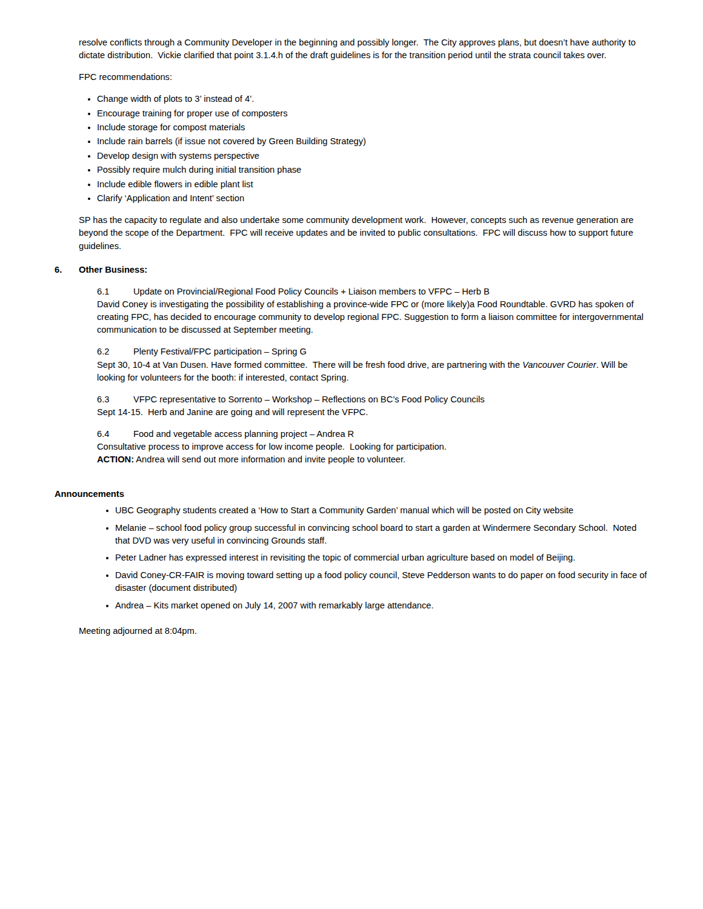resolve conflicts through a Community Developer in the beginning and possibly longer. The City approves plans, but doesn’t have authority to dictate distribution. Vickie clarified that point 3.1.4.h of the draft guidelines is for the transition period until the strata council takes over.
FPC recommendations:
Change width of plots to 3’ instead of 4’.
Encourage training for proper use of composters
Include storage for compost materials
Include rain barrels (if issue not covered by Green Building Strategy)
Develop design with systems perspective
Possibly require mulch during initial transition phase
Include edible flowers in edible plant list
Clarify ‘Application and Intent’ section
SP has the capacity to regulate and also undertake some community development work. However, concepts such as revenue generation are beyond the scope of the Department. FPC will receive updates and be invited to public consultations. FPC will discuss how to support future guidelines.
6.
Other Business:
6.1
Update on Provincial/Regional Food Policy Councils + Liaison members to VFPC – Herb B
David Coney is investigating the possibility of establishing a province-wide FPC or (more likely)a Food Roundtable. GVRD has spoken of creating FPC, has decided to encourage community to develop regional FPC. Suggestion to form a liaison committee for intergovernmental communication to be discussed at September meeting.
6.2
Plenty Festival/FPC participation – Spring G
Sept 30, 10-4 at Van Dusen. Have formed committee. There will be fresh food drive, are partnering with the Vancouver Courier. Will be looking for volunteers for the booth: if interested, contact Spring.
6.3
VFPC representative to Sorrento – Workshop – Reflections on BC’s Food Policy Councils
Sept 14-15. Herb and Janine are going and will represent the VFPC.
6.4
Food and vegetable access planning project – Andrea R
Consultative process to improve access for low income people. Looking for participation.
ACTION: Andrea will send out more information and invite people to volunteer.
Announcements
UBC Geography students created a ‘How to Start a Community Garden’ manual which will be posted on City website
Melanie – school food policy group successful in convincing school board to start a garden at Windermere Secondary School. Noted that DVD was very useful in convincing Grounds staff.
Peter Ladner has expressed interest in revisiting the topic of commercial urban agriculture based on model of Beijing.
David Coney-CR-FAIR is moving toward setting up a food policy council, Steve Pedderson wants to do paper on food security in face of disaster (document distributed)
Andrea – Kits market opened on July 14, 2007 with remarkably large attendance.
Meeting adjourned at 8:04pm.